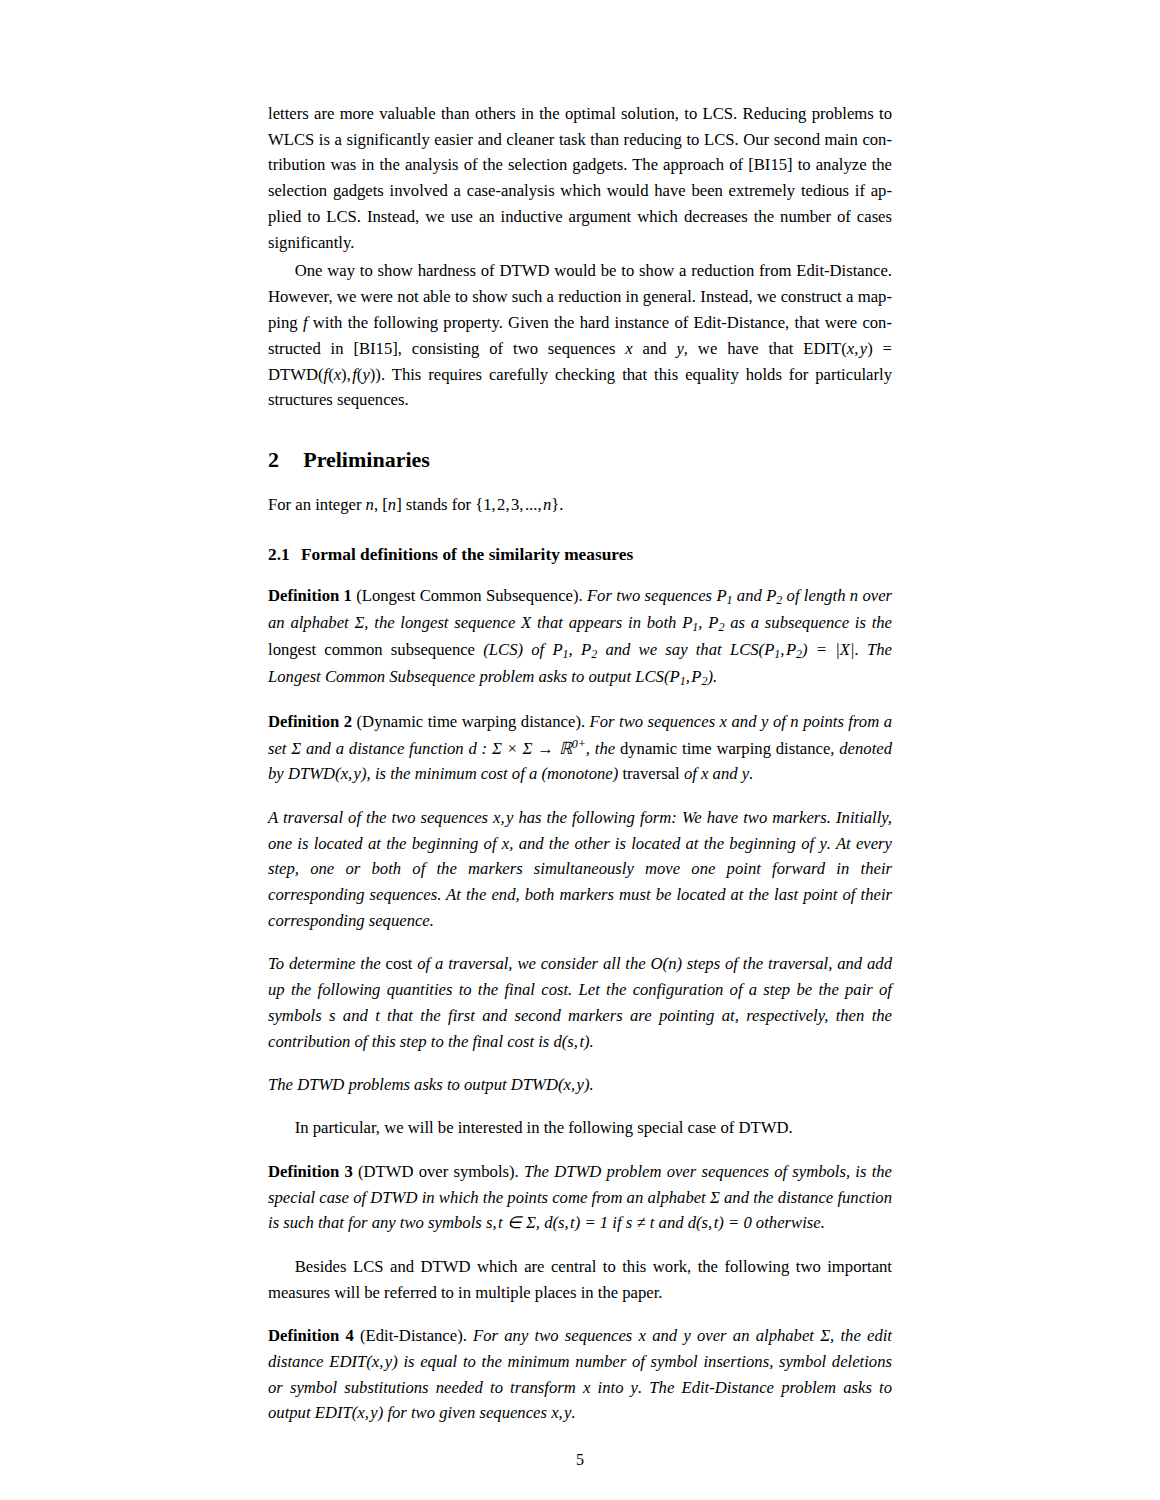letters are more valuable than others in the optimal solution, to LCS. Reducing problems to WLCS is a significantly easier and cleaner task than reducing to LCS. Our second main contribution was in the analysis of the selection gadgets. The approach of [BI15] to analyze the selection gadgets involved a case-analysis which would have been extremely tedious if applied to LCS. Instead, we use an inductive argument which decreases the number of cases significantly.
One way to show hardness of DTWD would be to show a reduction from Edit-Distance. However, we were not able to show such a reduction in general. Instead, we construct a mapping f with the following property. Given the hard instance of Edit-Distance, that were constructed in [BI15], consisting of two sequences x and y, we have that EDIT(x, y) = DTWD(f(x), f(y)). This requires carefully checking that this equality holds for particularly structures sequences.
2 Preliminaries
For an integer n, [n] stands for {1, 2, 3, ..., n}.
2.1 Formal definitions of the similarity measures
Definition 1 (Longest Common Subsequence). For two sequences P 1 and P 2 of length n over an alphabet Σ, the longest sequence X that appears in both P 1, P 2 as a subsequence is the longest common subsequence (LCS) of P 1, P 2 and we say that LCS(P 1, P 2) = |X|. The Longest Common Subsequence problem asks to output LCS(P 1, P 2).
Definition 2 (Dynamic time warping distance). For two sequences x and y of n points from a set Σ and a distance function d : Σ × Σ → ℝ0+, the dynamic time warping distance, denoted by DTWD(x, y), is the minimum cost of a (monotone) traversal of x and y.
A traversal of the two sequences x, y has the following form: We have two markers. Initially, one is located at the beginning of x, and the other is located at the beginning of y. At every step, one or both of the markers simultaneously move one point forward in their corresponding sequences. At the end, both markers must be located at the last point of their corresponding sequence.
To determine the cost of a traversal, we consider all the O(n) steps of the traversal, and add up the following quantities to the final cost. Let the configuration of a step be the pair of symbols s and t that the first and second markers are pointing at, respectively, then the contribution of this step to the final cost is d(s, t).
The DTWD problems asks to output DTWD(x, y).
In particular, we will be interested in the following special case of DTWD.
Definition 3 (DTWD over symbols). The DTWD problem over sequences of symbols, is the special case of DTWD in which the points come from an alphabet Σ and the distance function is such that for any two symbols s, t ∈ Σ, d(s, t) = 1 if s ≠ t and d(s, t) = 0 otherwise.
Besides LCS and DTWD which are central to this work, the following two important measures will be referred to in multiple places in the paper.
Definition 4 (Edit-Distance). For any two sequences x and y over an alphabet Σ, the edit distance EDIT(x, y) is equal to the minimum number of symbol insertions, symbol deletions or symbol substitutions needed to transform x into y. The Edit-Distance problem asks to output EDIT(x, y) for two given sequences x, y.
5